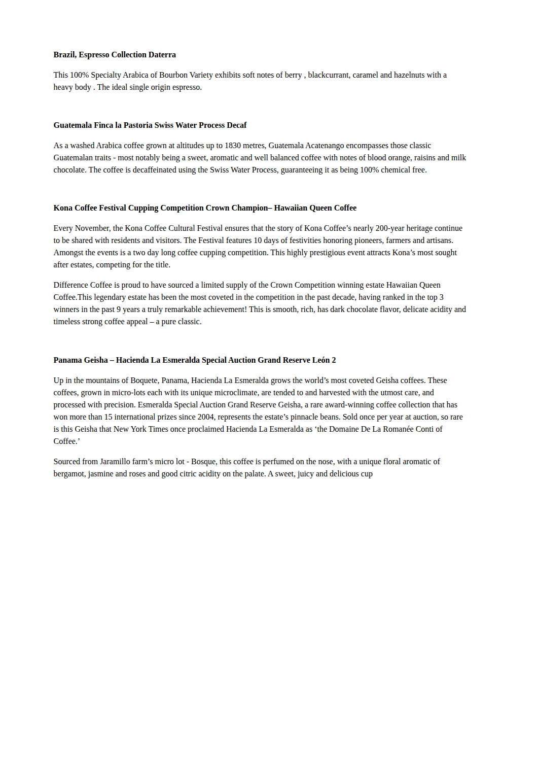Brazil, Espresso Collection Daterra
This 100% Specialty Arabica of Bourbon Variety exhibits soft notes of berry , blackcurrant, caramel and hazelnuts with a heavy body . The ideal single origin espresso.
Guatemala Finca la Pastoria Swiss Water Process Decaf
As a washed Arabica coffee grown at altitudes up to 1830 metres, Guatemala Acatenango encompasses those classic Guatemalan traits - most notably being a sweet, aromatic and well balanced coffee with notes of blood orange, raisins and milk chocolate. The coffee is decaffeinated using the Swiss Water Process, guaranteeing it as being 100% chemical free.
Kona Coffee Festival Cupping Competition Crown Champion– Hawaiian Queen Coffee
Every November, the Kona Coffee Cultural Festival ensures that the story of Kona Coffee’s nearly 200-year heritage continue to be shared with residents and visitors. The Festival features 10 days of festivities honoring pioneers, farmers and artisans. Amongst the events is a two day long coffee cupping competition. This highly prestigious event attracts Kona’s most sought after estates, competing for the title.
Difference Coffee is proud to have sourced a limited supply of the Crown Competition winning estate Hawaiian Queen Coffee.This legendary estate has been the most coveted in the competition in the past decade, having ranked in the top 3 winners in the past 9 years a truly remarkable achievement! This is smooth, rich, has dark chocolate flavor, delicate acidity and timeless strong coffee appeal – a pure classic.
Panama Geisha – Hacienda La Esmeralda Special Auction Grand Reserve León 2
Up in the mountains of Boquete, Panama, Hacienda La Esmeralda grows the world’s most coveted Geisha coffees. These coffees, grown in micro-lots each with its unique microclimate, are tended to and harvested with the utmost care, and processed with precision. Esmeralda Special Auction Grand Reserve Geisha, a rare award-winning coffee collection that has won more than 15 international prizes since 2004, represents the estate’s pinnacle beans. Sold once per year at auction, so rare is this Geisha that New York Times once proclaimed Hacienda La Esmeralda as ‘the Domaine De La Romanée Conti of Coffee.’
Sourced from Jaramillo farm’s micro lot - Bosque, this coffee is perfumed on the nose, with a unique floral aromatic of bergamot, jasmine and roses and good citric acidity on the palate. A sweet, juicy and delicious cup